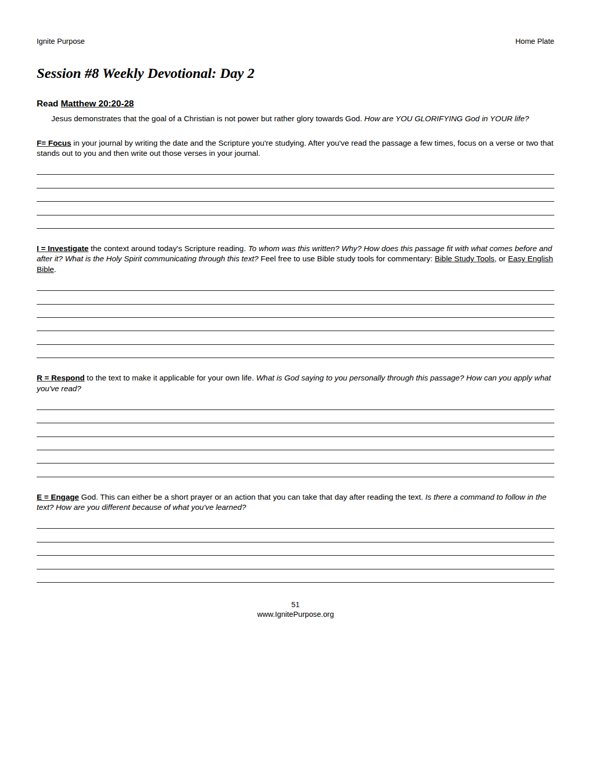Ignite Purpose Home Plate
Session #8 Weekly Devotional: Day 2
Read Matthew 20:20-28
Jesus demonstrates that the goal of a Christian is not power but rather glory towards God. How are YOU GLORIFYING God in YOUR life?
F= Focus in your journal by writing the date and the Scripture you're studying. After you've read the passage a few times, focus on a verse or two that stands out to you and then write out those verses in your journal.
I = Investigate the context around today's Scripture reading. To whom was this written? Why? How does this passage fit with what comes before and after it? What is the Holy Spirit communicating through this text? Feel free to use Bible study tools for commentary: Bible Study Tools, or Easy English Bible.
R = Respond to the text to make it applicable for your own life. What is God saying to you personally through this passage? How can you apply what you've read?
E = Engage God. This can either be a short prayer or an action that you can take that day after reading the text. Is there a command to follow in the text? How are you different because of what you've learned?
51
www.IgnitePurpose.org